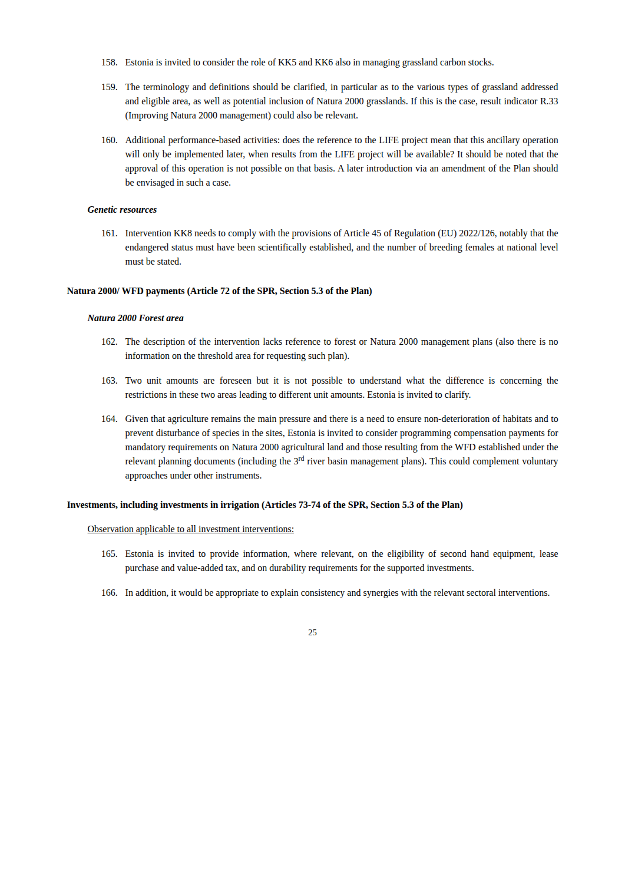158. Estonia is invited to consider the role of KK5 and KK6 also in managing grassland carbon stocks.
159. The terminology and definitions should be clarified, in particular as to the various types of grassland addressed and eligible area, as well as potential inclusion of Natura 2000 grasslands. If this is the case, result indicator R.33 (Improving Natura 2000 management) could also be relevant.
160. Additional performance-based activities: does the reference to the LIFE project mean that this ancillary operation will only be implemented later, when results from the LIFE project will be available? It should be noted that the approval of this operation is not possible on that basis. A later introduction via an amendment of the Plan should be envisaged in such a case.
Genetic resources
161. Intervention KK8 needs to comply with the provisions of Article 45 of Regulation (EU) 2022/126, notably that the endangered status must have been scientifically established, and the number of breeding females at national level must be stated.
Natura 2000/ WFD payments (Article 72 of the SPR, Section 5.3 of the Plan)
Natura 2000 Forest area
162. The description of the intervention lacks reference to forest or Natura 2000 management plans (also there is no information on the threshold area for requesting such plan).
163. Two unit amounts are foreseen but it is not possible to understand what the difference is concerning the restrictions in these two areas leading to different unit amounts. Estonia is invited to clarify.
164. Given that agriculture remains the main pressure and there is a need to ensure non-deterioration of habitats and to prevent disturbance of species in the sites, Estonia is invited to consider programming compensation payments for mandatory requirements on Natura 2000 agricultural land and those resulting from the WFD established under the relevant planning documents (including the 3rd river basin management plans). This could complement voluntary approaches under other instruments.
Investments, including investments in irrigation (Articles 73-74 of the SPR, Section 5.3 of the Plan)
Observation applicable to all investment interventions:
165. Estonia is invited to provide information, where relevant, on the eligibility of second hand equipment, lease purchase and value-added tax, and on durability requirements for the supported investments.
166. In addition, it would be appropriate to explain consistency and synergies with the relevant sectoral interventions.
25